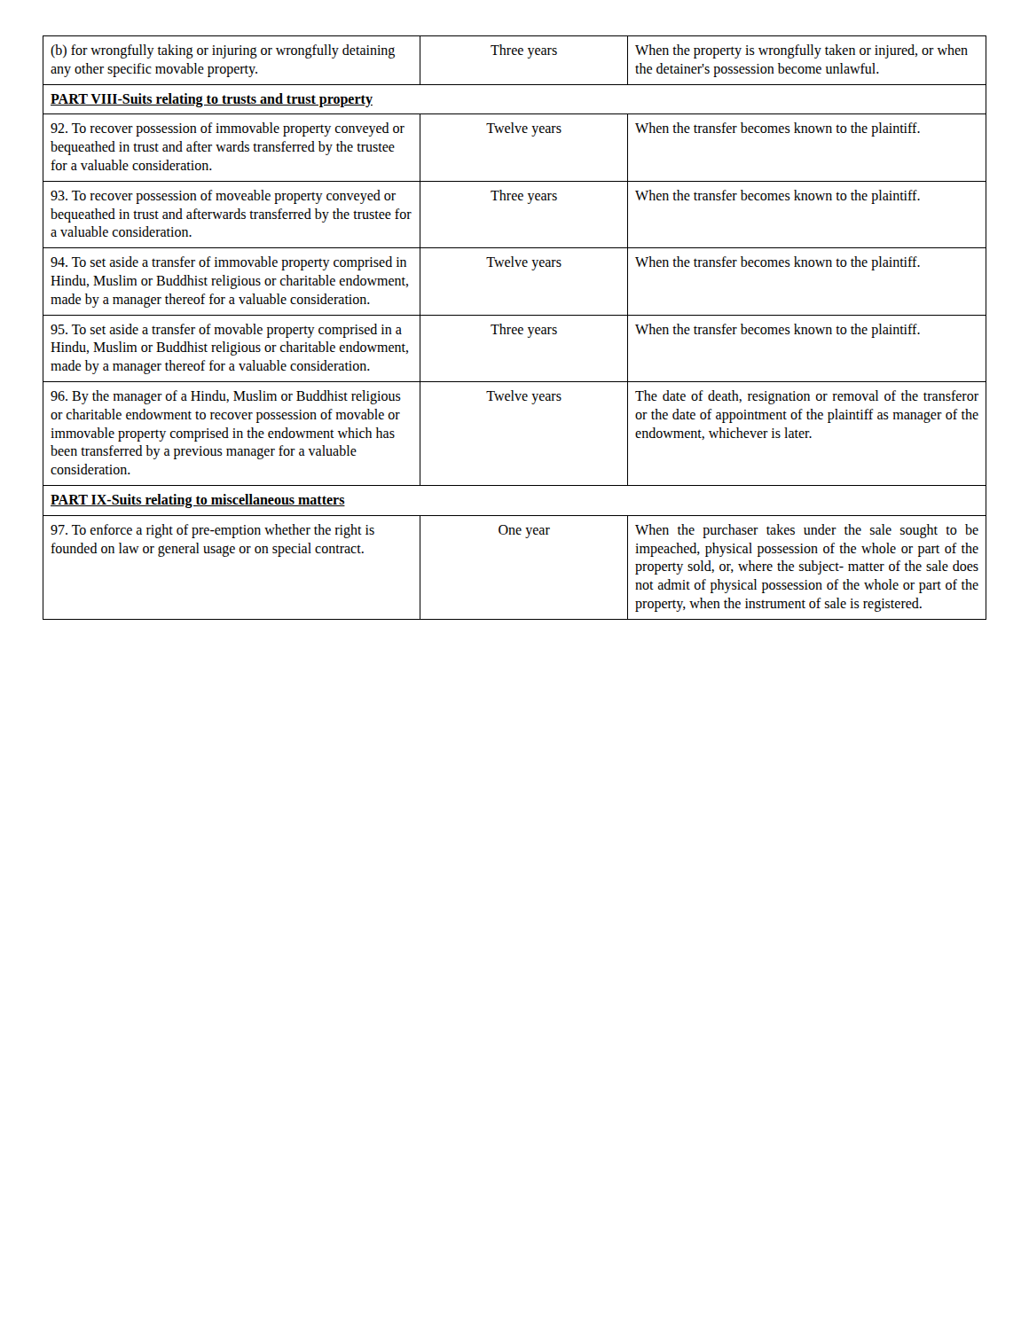| (b) for wrongfully taking or injuring or wrongfully detaining any other specific movable property. | Three years | When the property is wrongfully taken or injured, or when the detainer's possession become unlawful. |
| PART VIII-Suits relating to trusts and trust property |
| 92. To recover possession of immovable property conveyed or bequeathed in trust and after wards transferred by the trustee for a valuable consideration. | Twelve years | When the transfer becomes known to the plaintiff. |
| 93. To recover possession of moveable property conveyed or bequeathed in trust and afterwards transferred by the trustee for a valuable consideration. | Three years | When the transfer becomes known to the plaintiff. |
| 94. To set aside a transfer of immovable property comprised in Hindu, Muslim or Buddhist religious or charitable endowment, made by a manager thereof for a valuable consideration. | Twelve years | When the transfer becomes known to the plaintiff. |
| 95. To set aside a transfer of movable property comprised in a Hindu, Muslim or Buddhist religious or charitable endowment, made by a manager thereof for a valuable consideration. | Three years | When the transfer becomes known to the plaintiff. |
| 96. By the manager of a Hindu, Muslim or Buddhist religious or charitable endowment to recover possession of movable or immovable property comprised in the endowment which has been transferred by a previous manager for a valuable consideration. | Twelve years | The date of death, resignation or removal of the transferor or the date of appointment of the plaintiff as manager of the endowment, whichever is later. |
| PART IX-Suits relating to miscellaneous matters |
| 97. To enforce a right of pre-emption whether the right is founded on law or general usage or on special contract. | One year | When the purchaser takes under the sale sought to be impeached, physical possession of the whole or part of the property sold, or, where the subject- matter of the sale does not admit of physical possession of the whole or part of the property, when the instrument of sale is registered. |